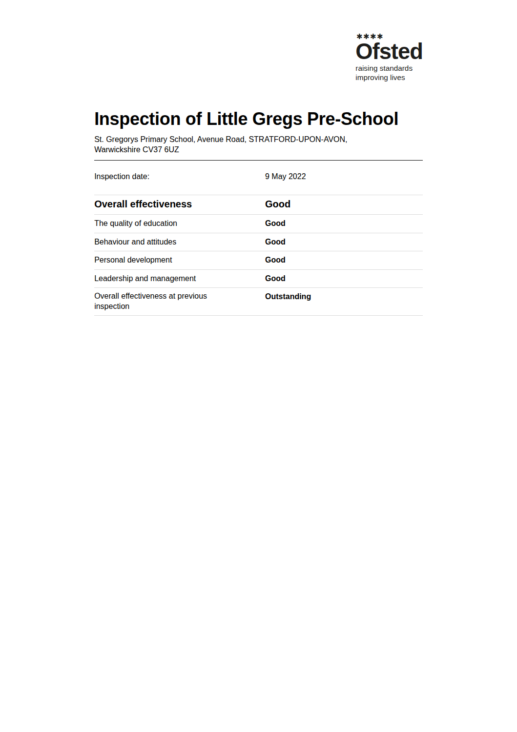✱✱✱✱
Ofsted
raising standards
improving lives
Inspection of Little Gregs Pre-School
St. Gregorys Primary School, Avenue Road, STRATFORD-UPON-AVON,
Warwickshire CV37 6UZ
| Inspection date: | 9 May 2022 |
| Overall effectiveness | Good |
| The quality of education | Good |
| Behaviour and attitudes | Good |
| Personal development | Good |
| Leadership and management | Good |
| Overall effectiveness at previous inspection | Outstanding |